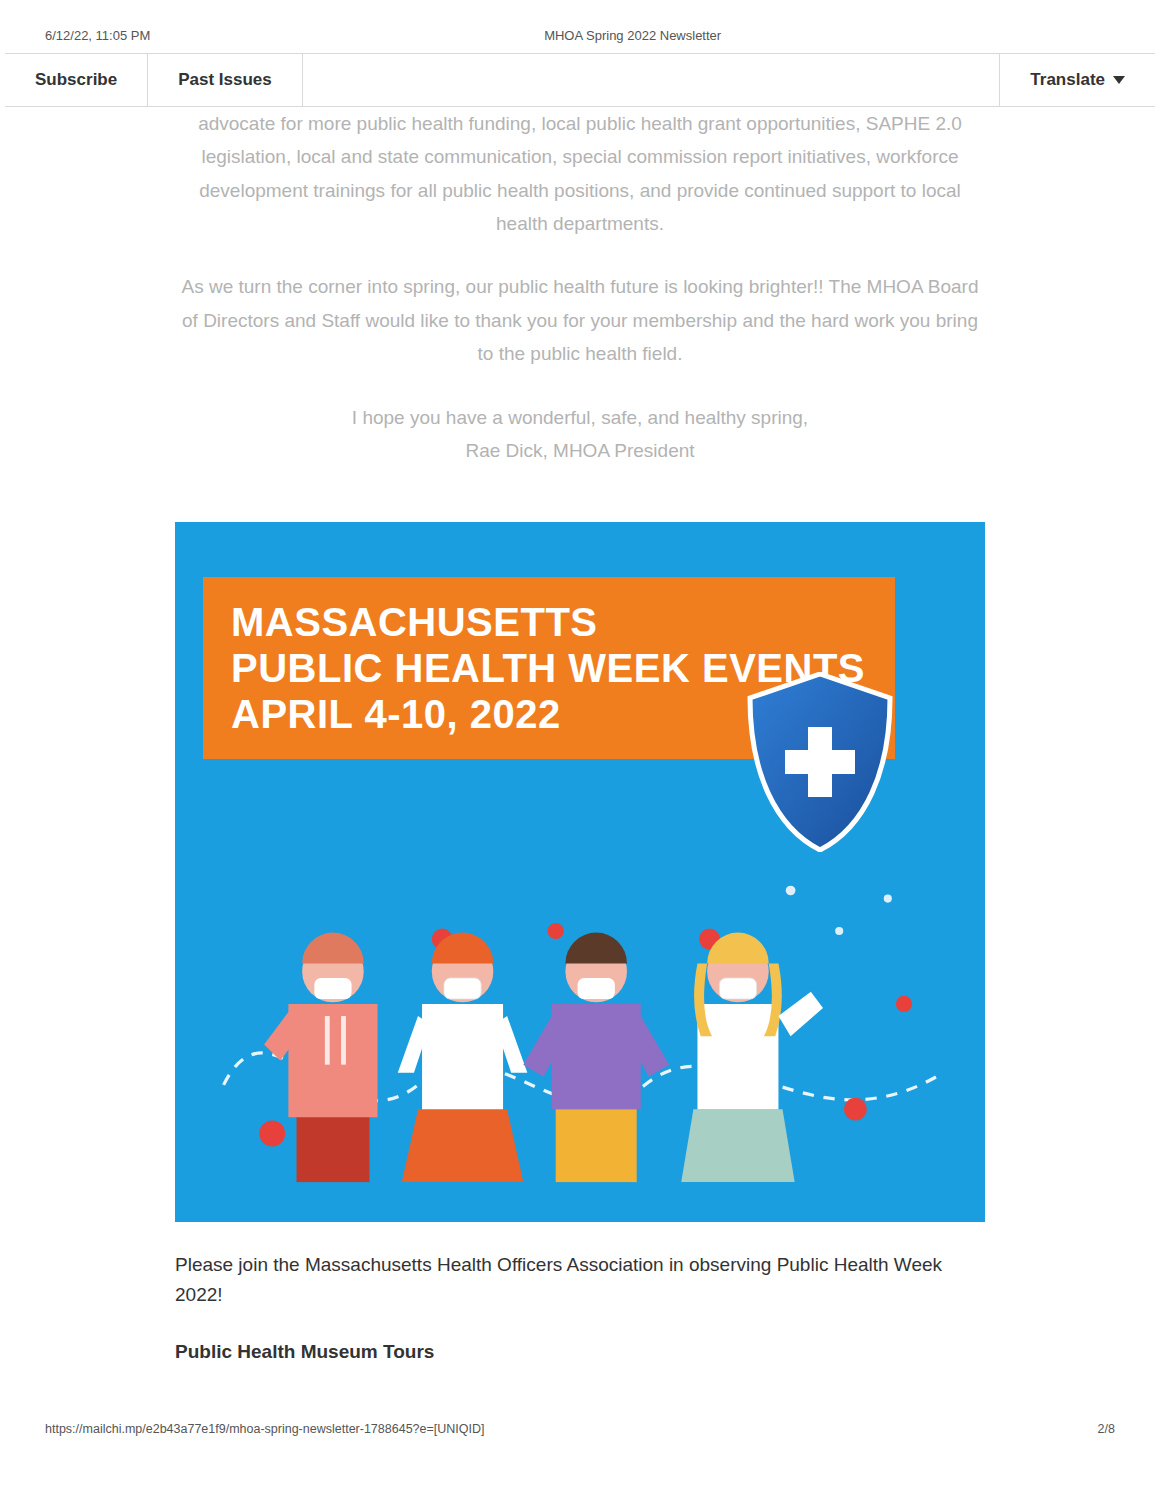6/12/22, 11:05 PM
MHOA Spring 2022 Newsletter
Subscribe
Past Issues
Translate
advocate for more public health funding, local public health grant opportunities, SAPHE 2.0 legislation, local and state communication, special commission report initiatives, workforce development trainings for all public health positions, and provide continued support to local health departments.
As we turn the corner into spring, our public health future is looking brighter!! The MHOA Board of Directors and Staff would like to thank you for your membership and the hard work you bring to the public health field.
I hope you have a wonderful, safe, and healthy spring,
Rae Dick, MHOA President
MASSACHUSETTS
PUBLIC HEALTH WEEK EVENTS
APRIL 4-10, 2022
Please join the Massachusetts Health Officers Association in observing Public Health Week 2022!
Public Health Museum Tours
https://mailchi.mp/e2b43a77e1f9/mhoa-spring-newsletter-1788645?e=[UNIQID]
2/8